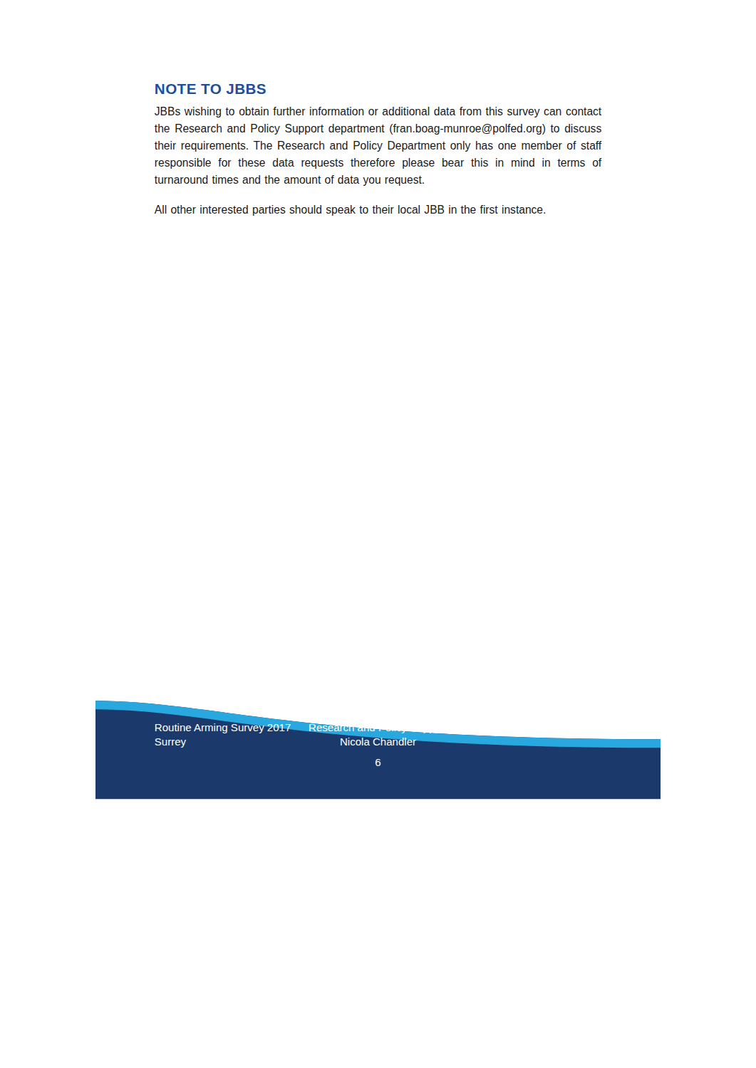NOTE TO JBBS
JBBs wishing to obtain further information or additional data from this survey can contact the Research and Policy Support department (fran.boag-munroe@polfed.org) to discuss their requirements. The Research and Policy Department only has one member of staff responsible for these data requests therefore please bear this in mind in terms of turnaround times and the amount of data you request.
All other interested parties should speak to their local JBB in the first instance.
Routine Arming Survey 2017
Surrey
Research and Policy Support
Nicola Chandler
R037/2018
6